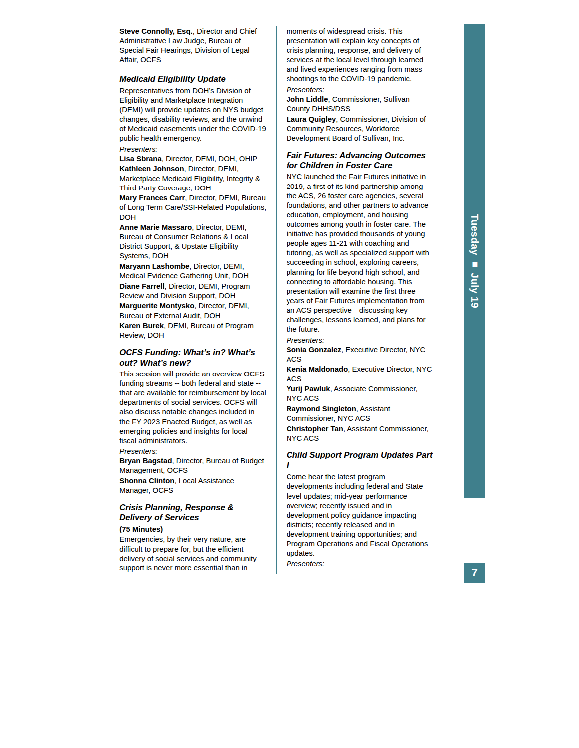Tuesday ■ July 19
7
Steve Connolly, Esq., Director and Chief Administrative Law Judge, Bureau of Special Fair Hearings, Division of Legal Affair, OCFS
Medicaid Eligibility Update
Representatives from DOH’s Division of Eligibility and Marketplace Integration (DEMI) will provide updates on NYS budget changes, disability reviews, and the unwind of Medicaid easements under the COVID-19 public health emergency.
Presenters:
Lisa Sbrana, Director, DEMI, DOH, OHIP
Kathleen Johnson, Director, DEMI, Marketplace Medicaid Eligibility, Integrity & Third Party Coverage, DOH
Mary Frances Carr, Director, DEMI, Bureau of Long Term Care/SSI-Related Populations, DOH
Anne Marie Massaro, Director, DEMI, Bureau of Consumer Relations & Local District Support, & Upstate Eligibility Systems, DOH
Maryann Lashombe, Director, DEMI, Medical Evidence Gathering Unit, DOH
Diane Farrell, Director, DEMI, Program Review and Division Support, DOH
Marguerite Montysko, Director, DEMI, Bureau of External Audit, DOH
Karen Burek, DEMI, Bureau of Program Review, DOH
OCFS Funding: What’s in? What’s out? What’s new?
This session will provide an overview OCFS funding streams -- both federal and state -- that are available for reimbursement by local departments of social services. OCFS will also discuss notable changes included in the FY 2023 Enacted Budget, as well as emerging policies and insights for local fiscal administrators.
Presenters:
Bryan Bagstad, Director, Bureau of Budget Management, OCFS
Shonna Clinton, Local Assistance Manager, OCFS
Crisis Planning, Response & Delivery of Services
(75 Minutes)
Emergencies, by their very nature, are difficult to prepare for, but the efficient delivery of social services and community support is never more essential than in moments of widespread crisis. This presentation will explain key concepts of crisis planning, response, and delivery of services at the local level through learned and lived experiences ranging from mass shootings to the COVID-19 pandemic.
Presenters:
John Liddle, Commissioner, Sullivan County DHHS/DSS
Laura Quigley, Commissioner, Division of Community Resources, Workforce Development Board of Sullivan, Inc.
Fair Futures: Advancing Outcomes for Children in Foster Care
NYC launched the Fair Futures initiative in 2019, a first of its kind partnership among the ACS, 26 foster care agencies, several foundations, and other partners to advance education, employment, and housing outcomes among youth in foster care. The initiative has provided thousands of young people ages 11-21 with coaching and tutoring, as well as specialized support with succeeding in school, exploring careers, planning for life beyond high school, and connecting to affordable housing. This presentation will examine the first three years of Fair Futures implementation from an ACS perspec­tive—discussing key challenges, lessons learned, and plans for the future.
Presenters:
Sonia Gonzalez, Executive Director, NYC ACS
Kenia Maldonado, Executive Director, NYC ACS
Yurij Pawluk, Associate Commissioner, NYC ACS
Raymond Singleton, Assistant Commissioner, NYC ACS
Christopher Tan, Assistant Commissioner, NYC ACS
Child Support Program Updates Part I
Come hear the latest program developments including federal and State level updates; mid-year performance overview; recently issued and in development policy guidance impacting districts; recently released and in development training opportunities; and Program Operations and Fiscal Operations updates.
Presenters: